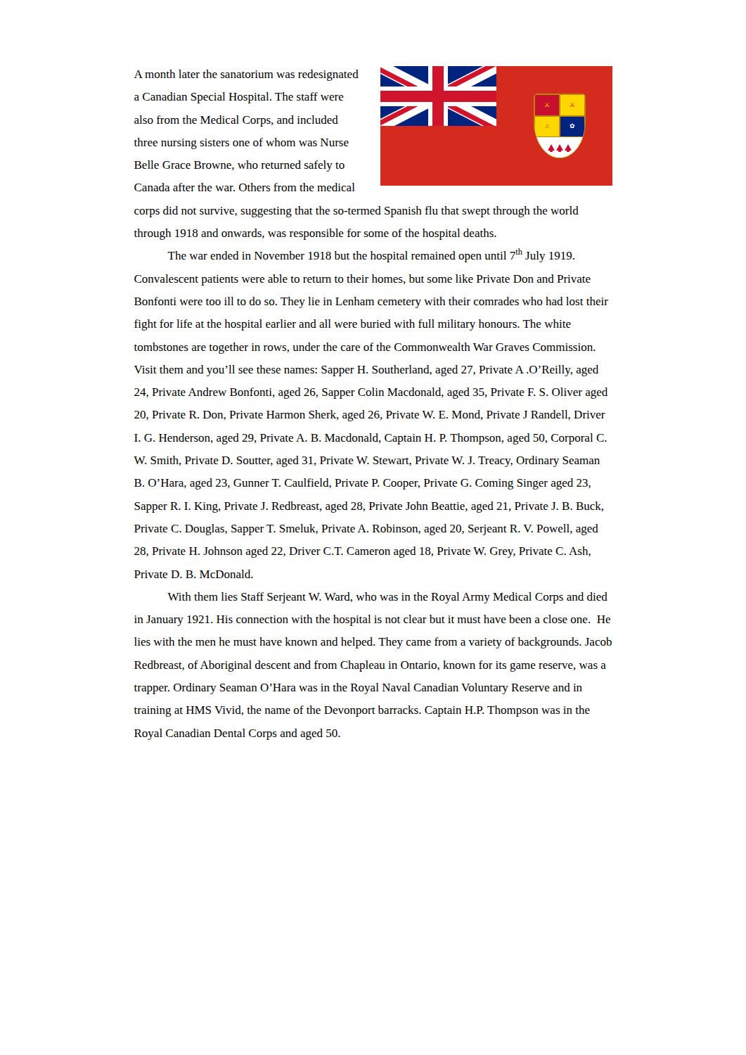⚔
⚔
♫
✿
A month later the sanatorium was redesignated a Canadian Special Hospital. The staff were also from the Medical Corps, and included three nursing sisters one of whom was Nurse Belle Grace Browne, who returned safely to Canada after the war. Others from the medical corps did not survive, suggesting that the so-termed Spanish flu that swept through the world through 1918 and onwards, was responsible for some of the hospital deaths.
The war ended in November 1918 but the hospital remained open until 7th July 1919. Convalescent patients were able to return to their homes, but some like Private Don and Private Bonfonti were too ill to do so. They lie in Lenham cemetery with their comrades who had lost their fight for life at the hospital earlier and all were buried with full military honours. The white tombstones are together in rows, under the care of the Commonwealth War Graves Commission. Visit them and you’ll see these names: Sapper H. Southerland, aged 27, Private A .O’Reilly, aged 24, Private Andrew Bonfonti, aged 26, Sapper Colin Macdonald, aged 35, Private F. S. Oliver aged 20, Private R. Don, Private Harmon Sherk, aged 26, Private W. E. Mond, Private J Randell, Driver I. G. Henderson, aged 29, Private A. B. Macdonald, Captain H. P. Thompson, aged 50, Corporal C. W. Smith, Private D. Soutter, aged 31, Private W. Stewart, Private W. J. Treacy, Ordinary Seaman B. O’Hara, aged 23, Gunner T. Caulfield, Private P. Cooper, Private G. Coming Singer aged 23, Sapper R. I. King, Private J. Redbreast, aged 28, Private John Beattie, aged 21, Private J. B. Buck, Private C. Douglas, Sapper T. Smeluk, Private A. Robinson, aged 20, Serjeant R. V. Powell, aged 28, Private H. Johnson aged 22, Driver C.T. Cameron aged 18, Private W. Grey, Private C. Ash, Private D. B. McDonald.
With them lies Staff Serjeant W. Ward, who was in the Royal Army Medical Corps and died in January 1921. His connection with the hospital is not clear but it must have been a close one. He lies with the men he must have known and helped. They came from a variety of backgrounds. Jacob Redbreast, of Aboriginal descent and from Chapleau in Ontario, known for its game reserve, was a trapper. Ordinary Seaman O’Hara was in the Royal Naval Canadian Voluntary Reserve and in training at HMS Vivid, the name of the Devonport barracks. Captain H.P. Thompson was in the Royal Canadian Dental Corps and aged 50.